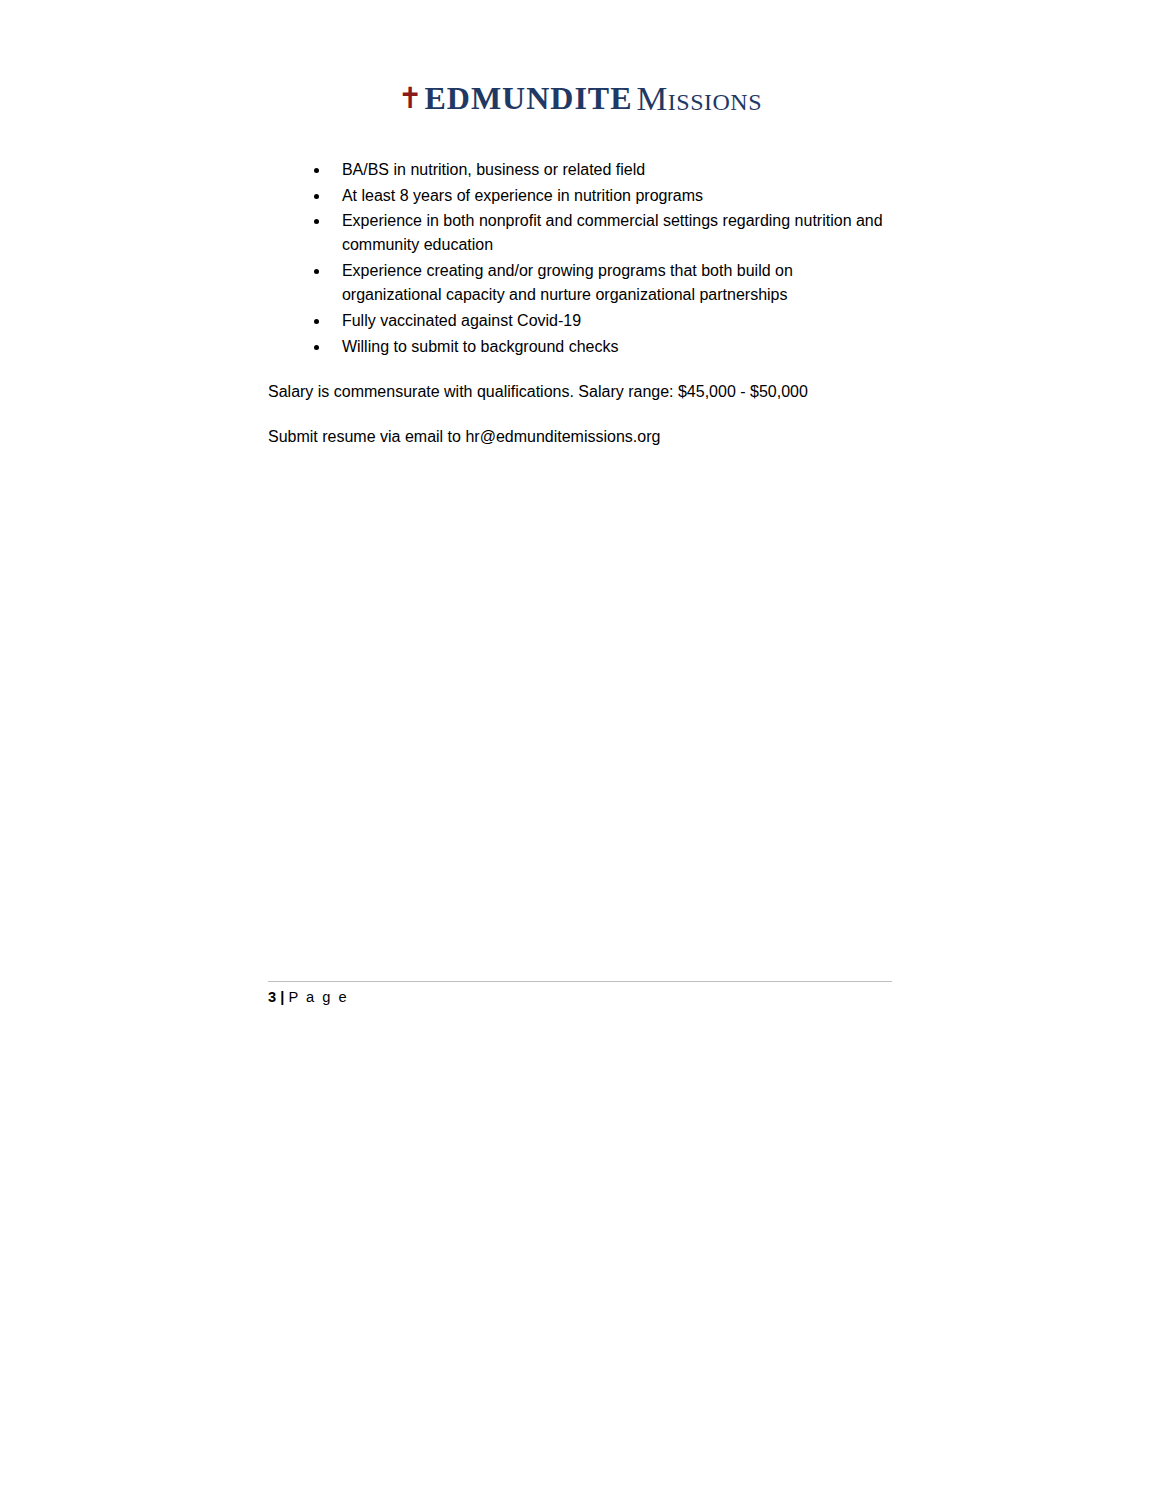✝EDMUNDITE Missions
BA/BS in nutrition, business or related field
At least 8 years of experience in nutrition programs
Experience in both nonprofit and commercial settings regarding nutrition and community education
Experience creating and/or growing programs that both build on organizational capacity and nurture organizational partnerships
Fully vaccinated against Covid-19
Willing to submit to background checks
Salary is commensurate with qualifications. Salary range: $45,000 - $50,000
Submit resume via email to hr@edmunditemissions.org
3 | P a g e